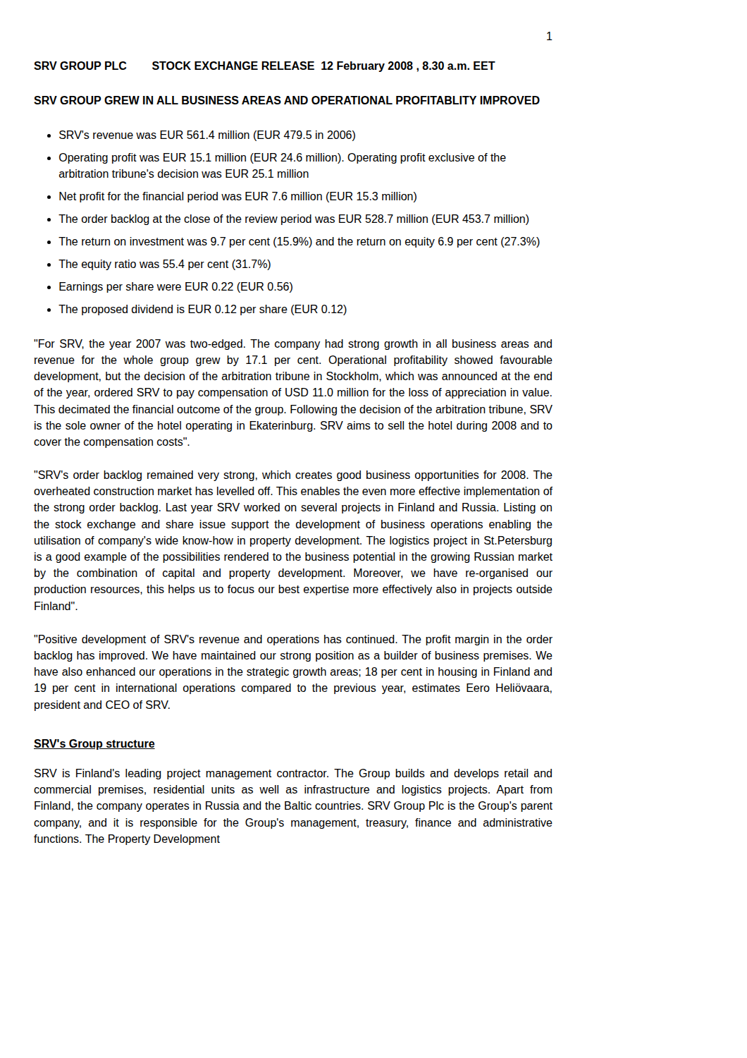1
SRV GROUP PLC STOCK EXCHANGE RELEASE 12 February 2008 , 8.30 a.m. EET
SRV GROUP GREW IN ALL BUSINESS AREAS AND OPERATIONAL PROFITABLITY IMPROVED
SRV's revenue was EUR 561.4 million (EUR 479.5 in 2006)
Operating profit was EUR 15.1 million (EUR 24.6 million). Operating profit exclusive of the arbitration tribune's decision was EUR 25.1 million
Net profit for the financial period was EUR 7.6 million (EUR 15.3 million)
The order backlog at the close of the review period was EUR 528.7 million (EUR 453.7 million)
The return on investment was 9.7 per cent (15.9%) and the return on equity 6.9 per cent (27.3%)
The equity ratio was 55.4 per cent (31.7%)
Earnings per share were EUR 0.22 (EUR 0.56)
The proposed dividend is EUR 0.12 per share (EUR 0.12)
"For SRV, the year 2007 was two-edged. The company had strong growth in all business areas and revenue for the whole group grew by 17.1 per cent. Operational profitability showed favourable development, but the decision of the arbitration tribune in Stockholm, which was announced at the end of the year, ordered SRV to pay compensation of USD 11.0 million for the loss of appreciation in value. This decimated the financial outcome of the group. Following the decision of the arbitration tribune, SRV is the sole owner of the hotel operating in Ekaterinburg. SRV aims to sell the hotel during 2008 and to cover the compensation costs".
"SRV's order backlog remained very strong, which creates good business opportunities for 2008. The overheated construction market has levelled off. This enables the even more effective implementation of the strong order backlog. Last year SRV worked on several projects in Finland and Russia. Listing on the stock exchange and share issue support the development of business operations enabling the utilisation of company's wide know-how in property development. The logistics project in St.Petersburg is a good example of the possibilities rendered to the business potential in the growing Russian market by the combination of capital and property development. Moreover, we have re-organised our production resources, this helps us to focus our best expertise more effectively also in projects outside Finland".
"Positive development of SRV's revenue and operations has continued. The profit margin in the order backlog has improved. We have maintained our strong position as a builder of business premises. We have also enhanced our operations in the strategic growth areas; 18 per cent in housing in Finland and 19 per cent in international operations compared to the previous year, estimates Eero Heliövaara, president and CEO of SRV.
SRV's Group structure
SRV is Finland's leading project management contractor. The Group builds and develops retail and commercial premises, residential units as well as infrastructure and logistics projects. Apart from Finland, the company operates in Russia and the Baltic countries. SRV Group Plc is the Group's parent company, and it is responsible for the Group's management, treasury, finance and administrative functions. The Property Development